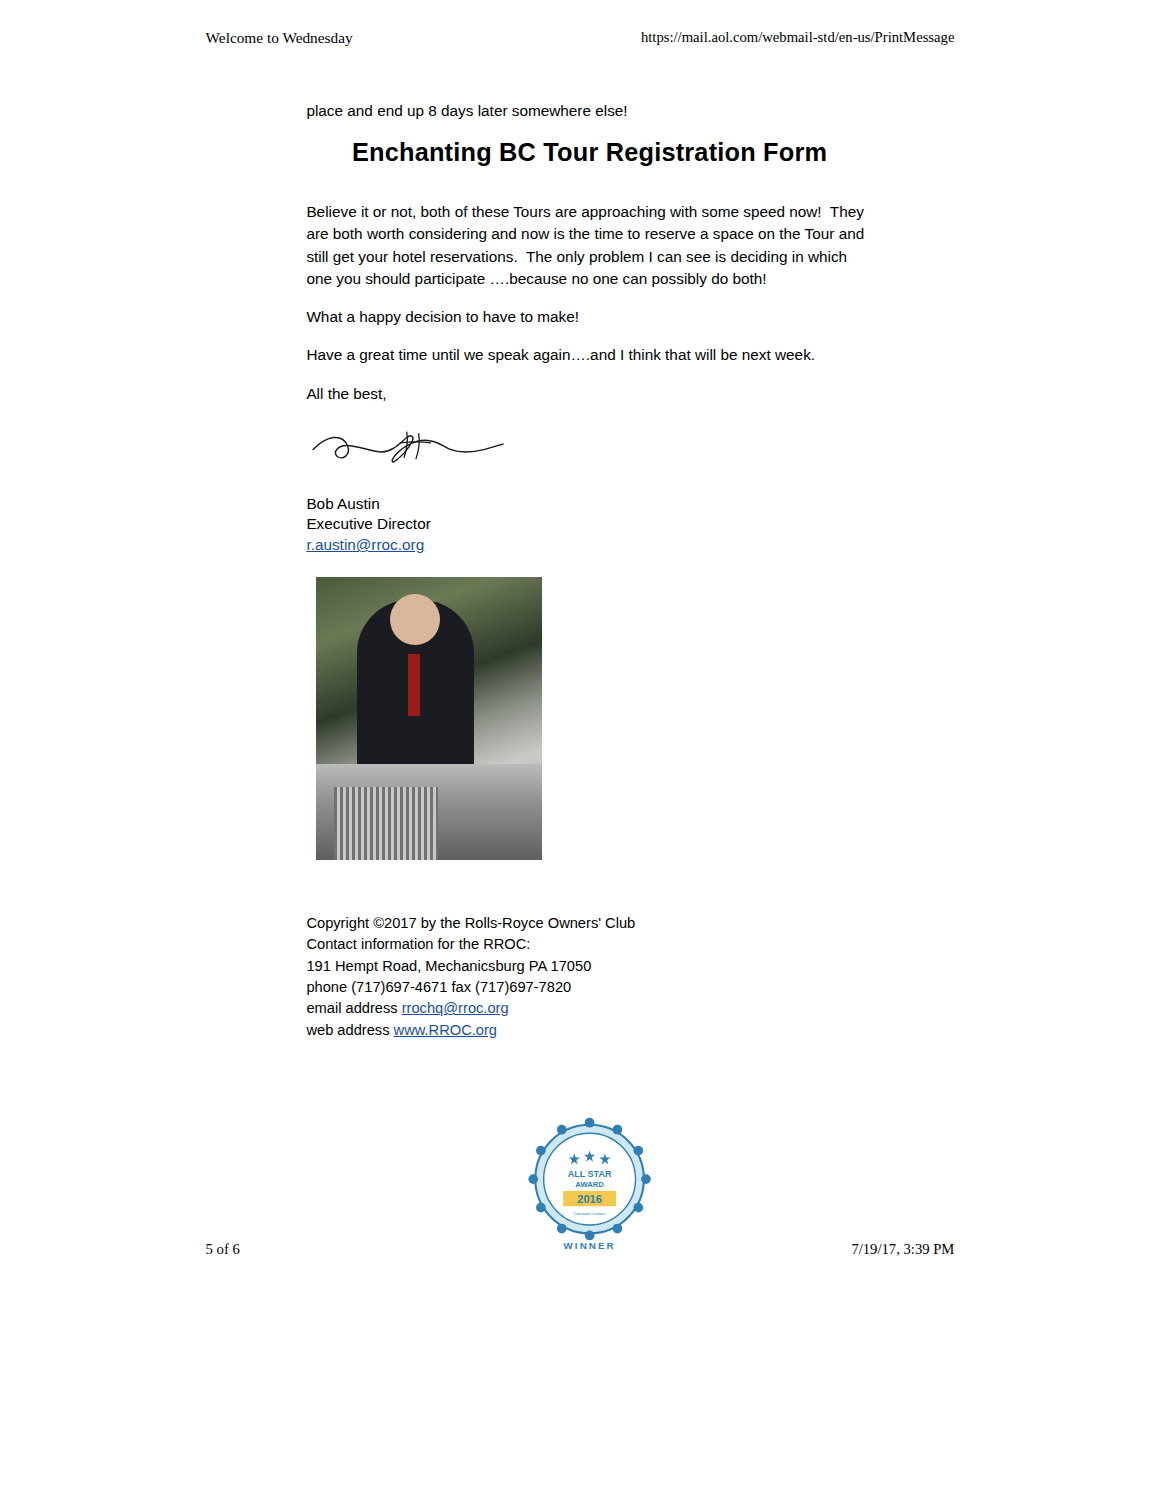Welcome to Wednesday
https://mail.aol.com/webmail-std/en-us/PrintMessage
place and end up 8 days later somewhere else!
Enchanting BC Tour Registration Form
Believe it or not, both of these Tours are approaching with some speed now! They are both worth considering and now is the time to reserve a space on the Tour and still get your hotel reservations. The only problem I can see is deciding in which one you should participate ….because no one can possibly do both!
What a happy decision to have to make!
Have a great time until we speak again….and I think that will be next week.
All the best,
Bob Austin
Executive Director
r.austin@rroc.org
Copyright ©2017 by the Rolls-Royce Owners' Club
Contact information for the RROC:
191 Hempt Road, Mechanicsburg PA 17050
phone (717)697-4671 fax (717)697-7820
email address rrochq@rroc.org
web address www.RROC.org
ALL STAR AWARD 2016 Constant Contact WINNER
5 of 6
7/19/17, 3:39 PM